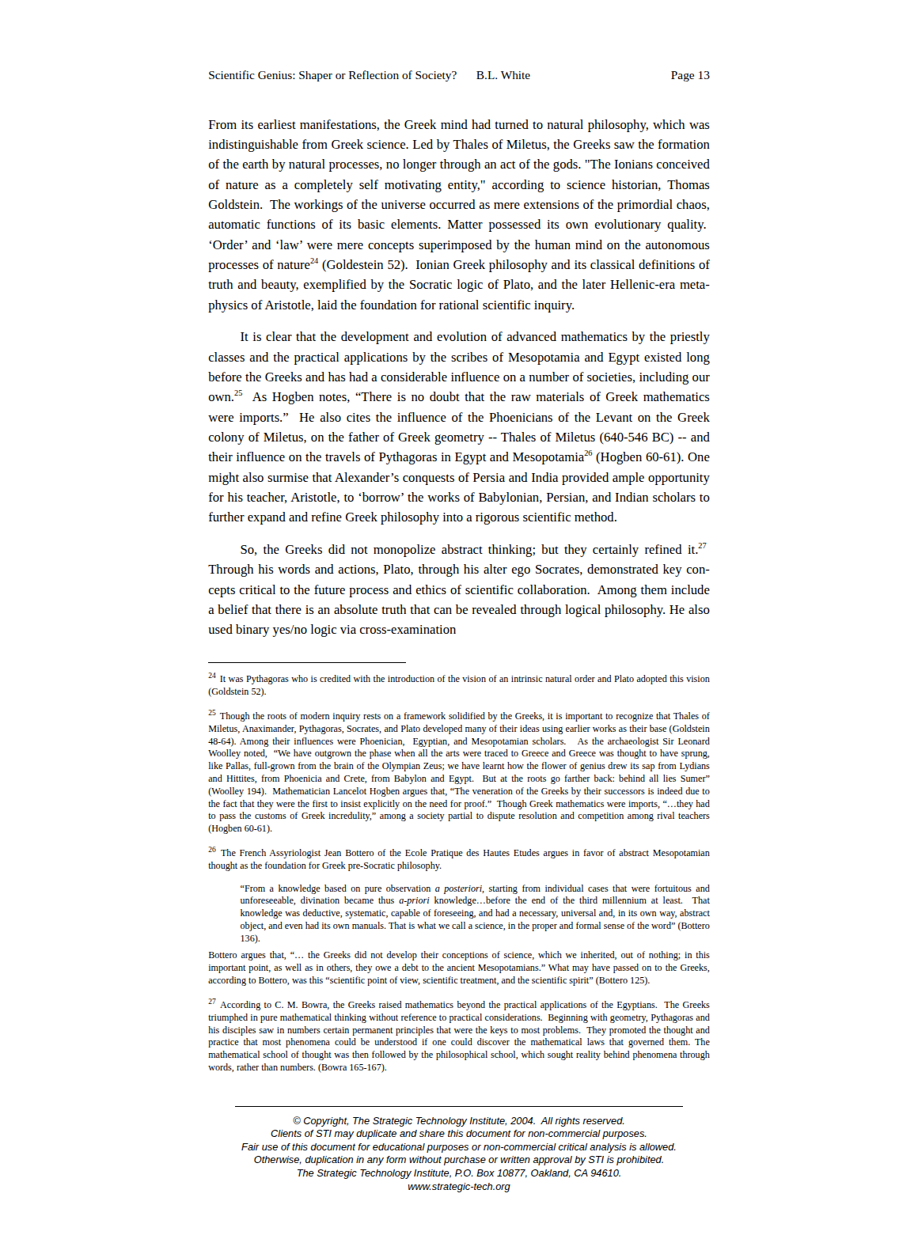Scientific Genius: Shaper or Reflection of Society? B.L. White
Page 13
From its earliest manifestations, the Greek mind had turned to natural philosophy, which was indistinguishable from Greek science. Led by Thales of Miletus, the Greeks saw the formation of the earth by natural processes, no longer through an act of the gods. "The Ionians conceived of nature as a completely self motivating entity," according to science historian, Thomas Goldstein. The workings of the universe occurred as mere extensions of the primordial chaos, automatic functions of its basic elements. Matter possessed its own evolutionary quality. ‘Order’ and ‘law’ were mere concepts superimposed by the human mind on the autonomous processes of nature24 (Goldestein 52). Ionian Greek philosophy and its classical definitions of truth and beauty, exemplified by the Socratic logic of Plato, and the later Hellenic-era metaphysics of Aristotle, laid the foundation for rational scientific inquiry.
It is clear that the development and evolution of advanced mathematics by the priestly classes and the practical applications by the scribes of Mesopotamia and Egypt existed long before the Greeks and has had a considerable influence on a number of societies, including our own.25 As Hogben notes, “There is no doubt that the raw materials of Greek mathematics were imports.” He also cites the influence of the Phoenicians of the Levant on the Greek colony of Miletus, on the father of Greek geometry -- Thales of Miletus (640-546 BC) -- and their influence on the travels of Pythagoras in Egypt and Mesopotamia26 (Hogben 60-61). One might also surmise that Alexander’s conquests of Persia and India provided ample opportunity for his teacher, Aristotle, to ‘borrow’ the works of Babylonian, Persian, and Indian scholars to further expand and refine Greek philosophy into a rigorous scientific method.
So, the Greeks did not monopolize abstract thinking; but they certainly refined it.27 Through his words and actions, Plato, through his alter ego Socrates, demonstrated key concepts critical to the future process and ethics of scientific collaboration. Among them include a belief that there is an absolute truth that can be revealed through logical philosophy. He also used binary yes/no logic via cross-examination
24 It was Pythagoras who is credited with the introduction of the vision of an intrinsic natural order and Plato adopted this vision (Goldstein 52).
25 Though the roots of modern inquiry rests on a framework solidified by the Greeks, it is important to recognize that Thales of Miletus, Anaximander, Pythagoras, Socrates, and Plato developed many of their ideas using earlier works as their base (Goldstein 48-64). Among their influences were Phoenician, Egyptian, and Mesopotamian scholars. As the archaeologist Sir Leonard Woolley noted, “We have outgrown the phase when all the arts were traced to Greece and Greece was thought to have sprung, like Pallas, full-grown from the brain of the Olympian Zeus; we have learnt how the flower of genius drew its sap from Lydians and Hittites, from Phoenicia and Crete, from Babylon and Egypt. But at the roots go farther back: behind all lies Sumer” (Woolley 194). Mathematician Lancelot Hogben argues that, “The veneration of the Greeks by their successors is indeed due to the fact that they were the first to insist explicitly on the need for proof.” Though Greek mathematics were imports, “…they had to pass the customs of Greek incredulity,” among a society partial to dispute resolution and competition among rival teachers (Hogben 60-61).
26 The French Assyriologist Jean Bottero of the Ecole Pratique des Hautes Etudes argues in favor of abstract Mesopotamian thought as the foundation for Greek pre-Socratic philosophy.
“From a knowledge based on pure observation a posteriori, starting from individual cases that were fortuitous and unforeseeable, divination became thus a-priori knowledge…before the end of the third millennium at least. That knowledge was deductive, systematic, capable of foreseeing, and had a necessary, universal and, in its own way, abstract object, and even had its own manuals. That is what we call a science, in the proper and formal sense of the word” (Bottero 136).
Bottero argues that, “… the Greeks did not develop their conceptions of science, which we inherited, out of nothing; in this important point, as well as in others, they owe a debt to the ancient Mesopotamians.” What may have passed on to the Greeks, according to Bottero, was this “scientific point of view, scientific treatment, and the scientific spirit” (Bottero 125).
27 According to C. M. Bowra, the Greeks raised mathematics beyond the practical applications of the Egyptians. The Greeks triumphed in pure mathematical thinking without reference to practical considerations. Beginning with geometry, Pythagoras and his disciples saw in numbers certain permanent principles that were the keys to most problems. They promoted the thought and practice that most phenomena could be understood if one could discover the mathematical laws that governed them. The mathematical school of thought was then followed by the philosophical school, which sought reality behind phenomena through words, rather than numbers. (Bowra 165-167).
© Copyright, The Strategic Technology Institute, 2004. All rights reserved.
Clients of STI may duplicate and share this document for non-commercial purposes.
Fair use of this document for educational purposes or non-commercial critical analysis is allowed.
Otherwise, duplication in any form without purchase or written approval by STI is prohibited.
The Strategic Technology Institute, P.O. Box 10877, Oakland, CA 94610.
www.strategic-tech.org